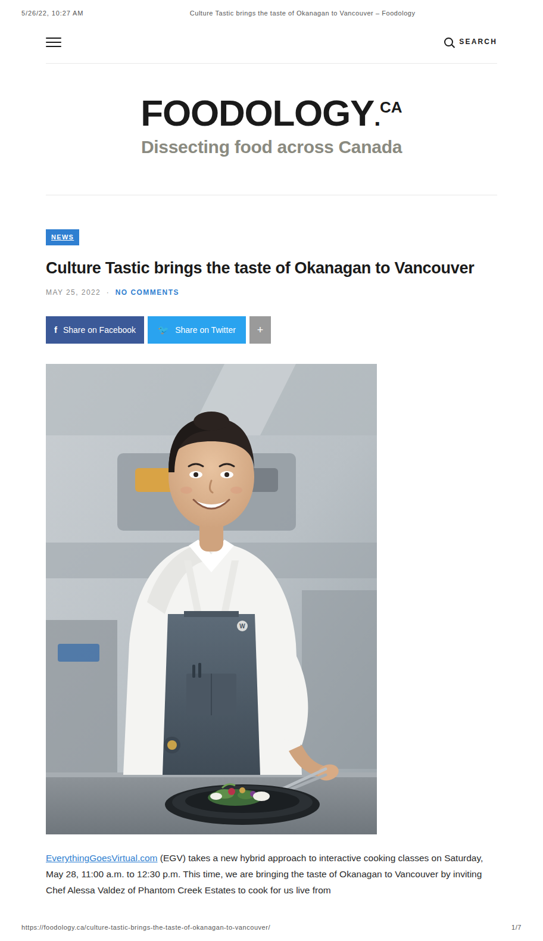5/26/22, 10:27 AM
Culture Tastic brings the taste of Okanagan to Vancouver – Foodology
SEARCH
FOODOLOGY. CA
Dissecting food across Canada
NEWS
Culture Tastic brings the taste of Okanagan to Vancouver
MAY 25, 2022 · NO COMMENTS
f Share on Facebook 🐦 Share on Twitter +
W
EverythingGoesVirtual.com (EGV) takes a new hybrid approach to interactive cooking classes on Saturday, May 28, 11:00 a.m. to 12:30 p.m. This time, we are bringing the taste of Okanagan to Vancouver by inviting Chef Alessa Valdez of Phantom Creek Estates to cook for us live from
https://foodology.ca/culture-tastic-brings-the-taste-of-okanagan-to-vancouver/
1/7